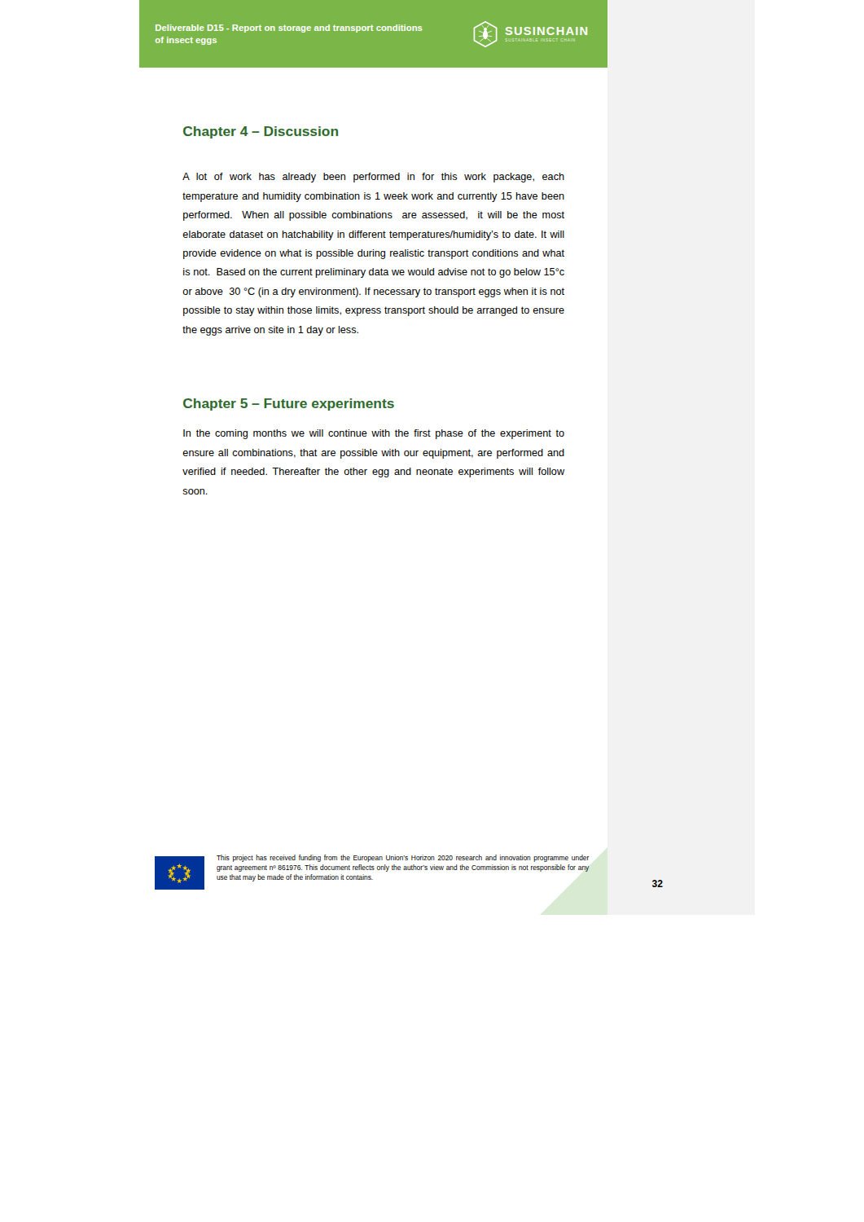Deliverable D15 - Report on storage and transport conditions of insect eggs
SUSINCHAIN
SUSTAINABLE INSECT CHAIN
Chapter 4 – Discussion
A lot of work has already been performed in for this work package, each temperature and humidity combination is 1 week work and currently 15 have been performed. When all possible combinations are assessed, it will be the most elaborate dataset on hatchability in different temperatures/humidity’s to date. It will provide evidence on what is possible during realistic transport conditions and what is not. Based on the current preliminary data we would advise not to go below 15°c or above 30 °C (in a dry environment). If necessary to transport eggs when it is not possible to stay within those limits, express transport should be arranged to ensure the eggs arrive on site in 1 day or less.
Chapter 5 – Future experiments
In the coming months we will continue with the first phase of the experiment to ensure all combinations, that are possible with our equipment, are performed and verified if needed. Thereafter the other egg and neonate experiments will follow soon.
This project has received funding from the European Union’s Horizon 2020 research and innovation programme under grant agreement nº 861976. This document reflects only the author’s view and the Commission is not responsible for any use that may be made of the information it contains.
32